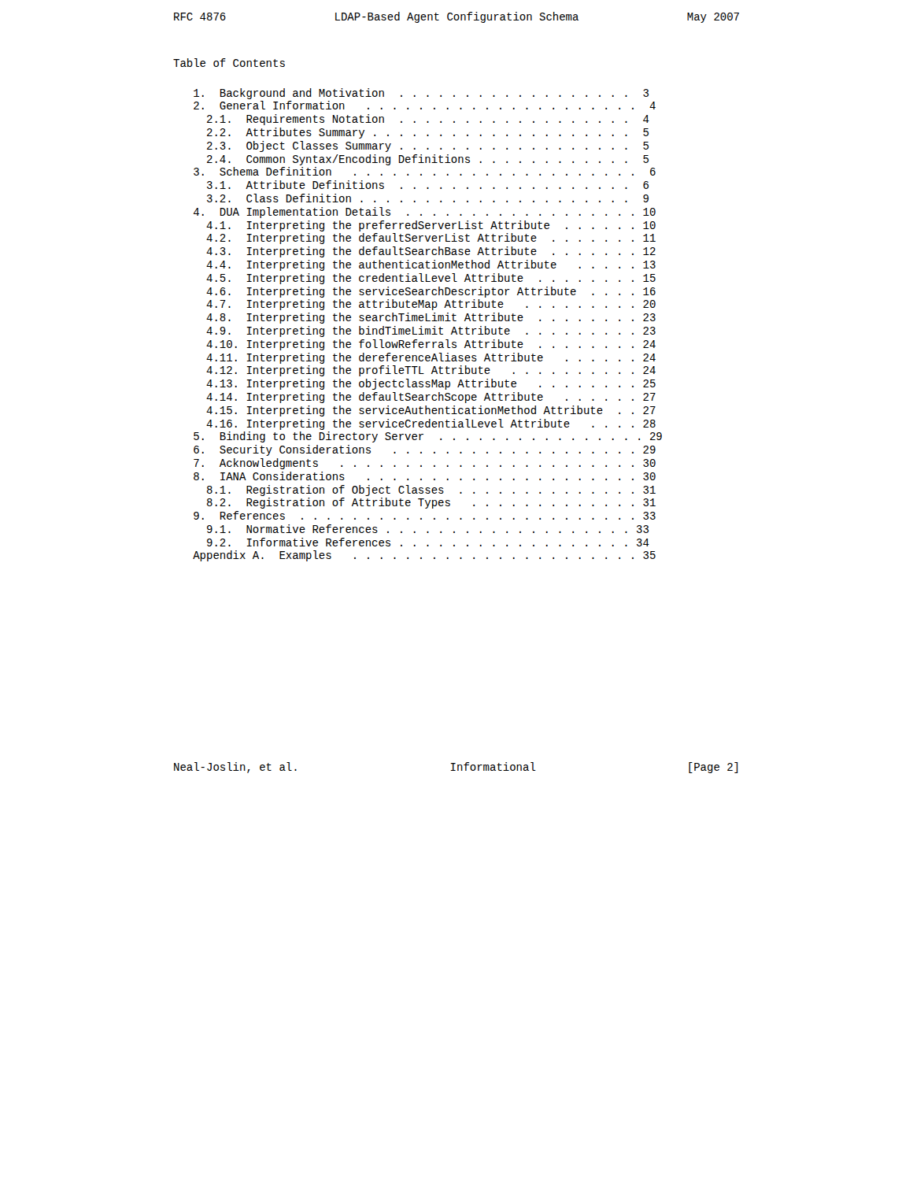RFC 4876 LDAP-Based Agent Configuration Schema May 2007
Table of Contents
1. Background and Motivation . . . . . . . . . . . . . . . . . . 3 2. General Information . . . . . . . . . . . . . . . . . . . . . 4 2.1. Requirements Notation . . . . . . . . . . . . . . . . . . 4 2.2. Attributes Summary . . . . . . . . . . . . . . . . . . . . 5 2.3. Object Classes Summary . . . . . . . . . . . . . . . . . . 5 2.4. Common Syntax/Encoding Definitions . . . . . . . . . . . . 5 3. Schema Definition . . . . . . . . . . . . . . . . . . . . . . 6 3.1. Attribute Definitions . . . . . . . . . . . . . . . . . . 6 3.2. Class Definition . . . . . . . . . . . . . . . . . . . . . 9 4. DUA Implementation Details . . . . . . . . . . . . . . . . . . 10 4.1. Interpreting the preferredServerList Attribute . . . . . . 10 4.2. Interpreting the defaultServerList Attribute . . . . . . . 11 4.3. Interpreting the defaultSearchBase Attribute . . . . . . . 12 4.4. Interpreting the authenticationMethod Attribute . . . . . 13 4.5. Interpreting the credentialLevel Attribute . . . . . . . . 15 4.6. Interpreting the serviceSearchDescriptor Attribute . . . . 16 4.7. Interpreting the attributeMap Attribute . . . . . . . . . 20 4.8. Interpreting the searchTimeLimit Attribute . . . . . . . . 23 4.9. Interpreting the bindTimeLimit Attribute . . . . . . . . . 23 4.10. Interpreting the followReferrals Attribute . . . . . . . . 24 4.11. Interpreting the dereferenceAliases Attribute . . . . . . 24 4.12. Interpreting the profileTTL Attribute . . . . . . . . . . 24 4.13. Interpreting the objectclassMap Attribute . . . . . . . . 25 4.14. Interpreting the defaultSearchScope Attribute . . . . . . 27 4.15. Interpreting the serviceAuthenticationMethod Attribute . . 27 4.16. Interpreting the serviceCredentialLevel Attribute . . . . 28 5. Binding to the Directory Server . . . . . . . . . . . . . . . . 29 6. Security Considerations . . . . . . . . . . . . . . . . . . . 29 7. Acknowledgments . . . . . . . . . . . . . . . . . . . . . . . 30 8. IANA Considerations . . . . . . . . . . . . . . . . . . . . . 30 8.1. Registration of Object Classes . . . . . . . . . . . . . . 31 8.2. Registration of Attribute Types . . . . . . . . . . . . . 31 9. References . . . . . . . . . . . . . . . . . . . . . . . . . . 33 9.1. Normative References . . . . . . . . . . . . . . . . . . . 33 9.2. Informative References . . . . . . . . . . . . . . . . . . 34 Appendix A. Examples . . . . . . . . . . . . . . . . . . . . . . 35
Neal-Joslin, et al. Informational [Page 2]